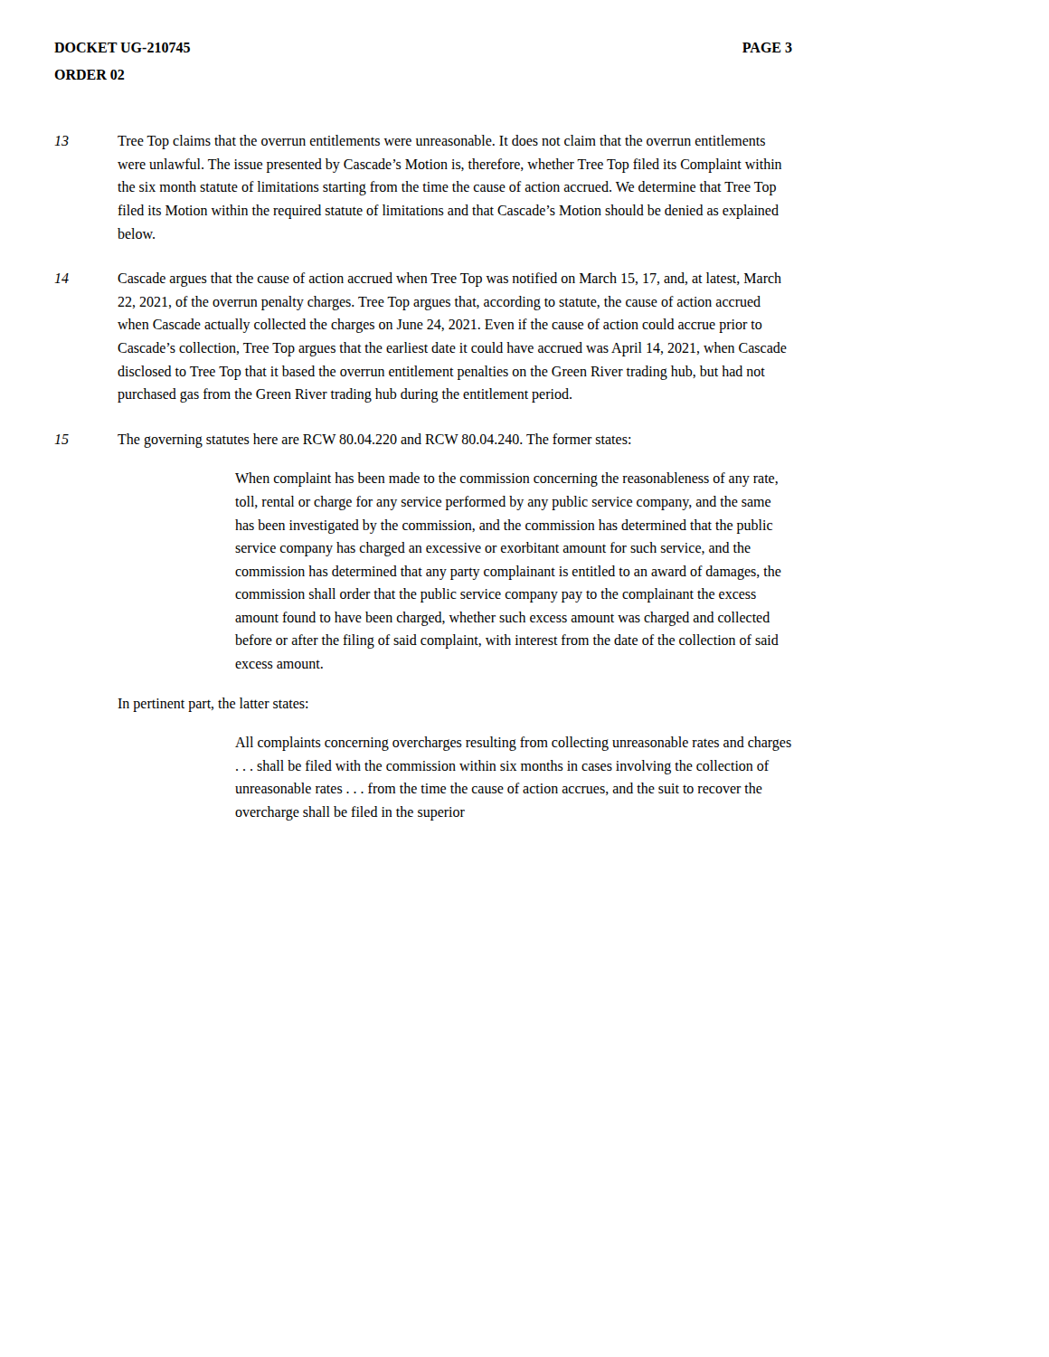DOCKET UG-210745
PAGE 3
ORDER 02
13
Tree Top claims that the overrun entitlements were unreasonable. It does not claim that the overrun entitlements were unlawful. The issue presented by Cascade’s Motion is, therefore, whether Tree Top filed its Complaint within the six month statute of limitations starting from the time the cause of action accrued. We determine that Tree Top filed its Motion within the required statute of limitations and that Cascade’s Motion should be denied as explained below.
14
Cascade argues that the cause of action accrued when Tree Top was notified on March 15, 17, and, at latest, March 22, 2021, of the overrun penalty charges. Tree Top argues that, according to statute, the cause of action accrued when Cascade actually collected the charges on June 24, 2021. Even if the cause of action could accrue prior to Cascade’s collection, Tree Top argues that the earliest date it could have accrued was April 14, 2021, when Cascade disclosed to Tree Top that it based the overrun entitlement penalties on the Green River trading hub, but had not purchased gas from the Green River trading hub during the entitlement period.
15
The governing statutes here are RCW 80.04.220 and RCW 80.04.240. The former states:
When complaint has been made to the commission concerning the reasonableness of any rate, toll, rental or charge for any service performed by any public service company, and the same has been investigated by the commission, and the commission has determined that the public service company has charged an excessive or exorbitant amount for such service, and the commission has determined that any party complainant is entitled to an award of damages, the commission shall order that the public service company pay to the complainant the excess amount found to have been charged, whether such excess amount was charged and collected before or after the filing of said complaint, with interest from the date of the collection of said excess amount.
In pertinent part, the latter states:
All complaints concerning overcharges resulting from collecting unreasonable rates and charges . . . shall be filed with the commission within six months in cases involving the collection of unreasonable rates . . . from the time the cause of action accrues, and the suit to recover the overcharge shall be filed in the superior